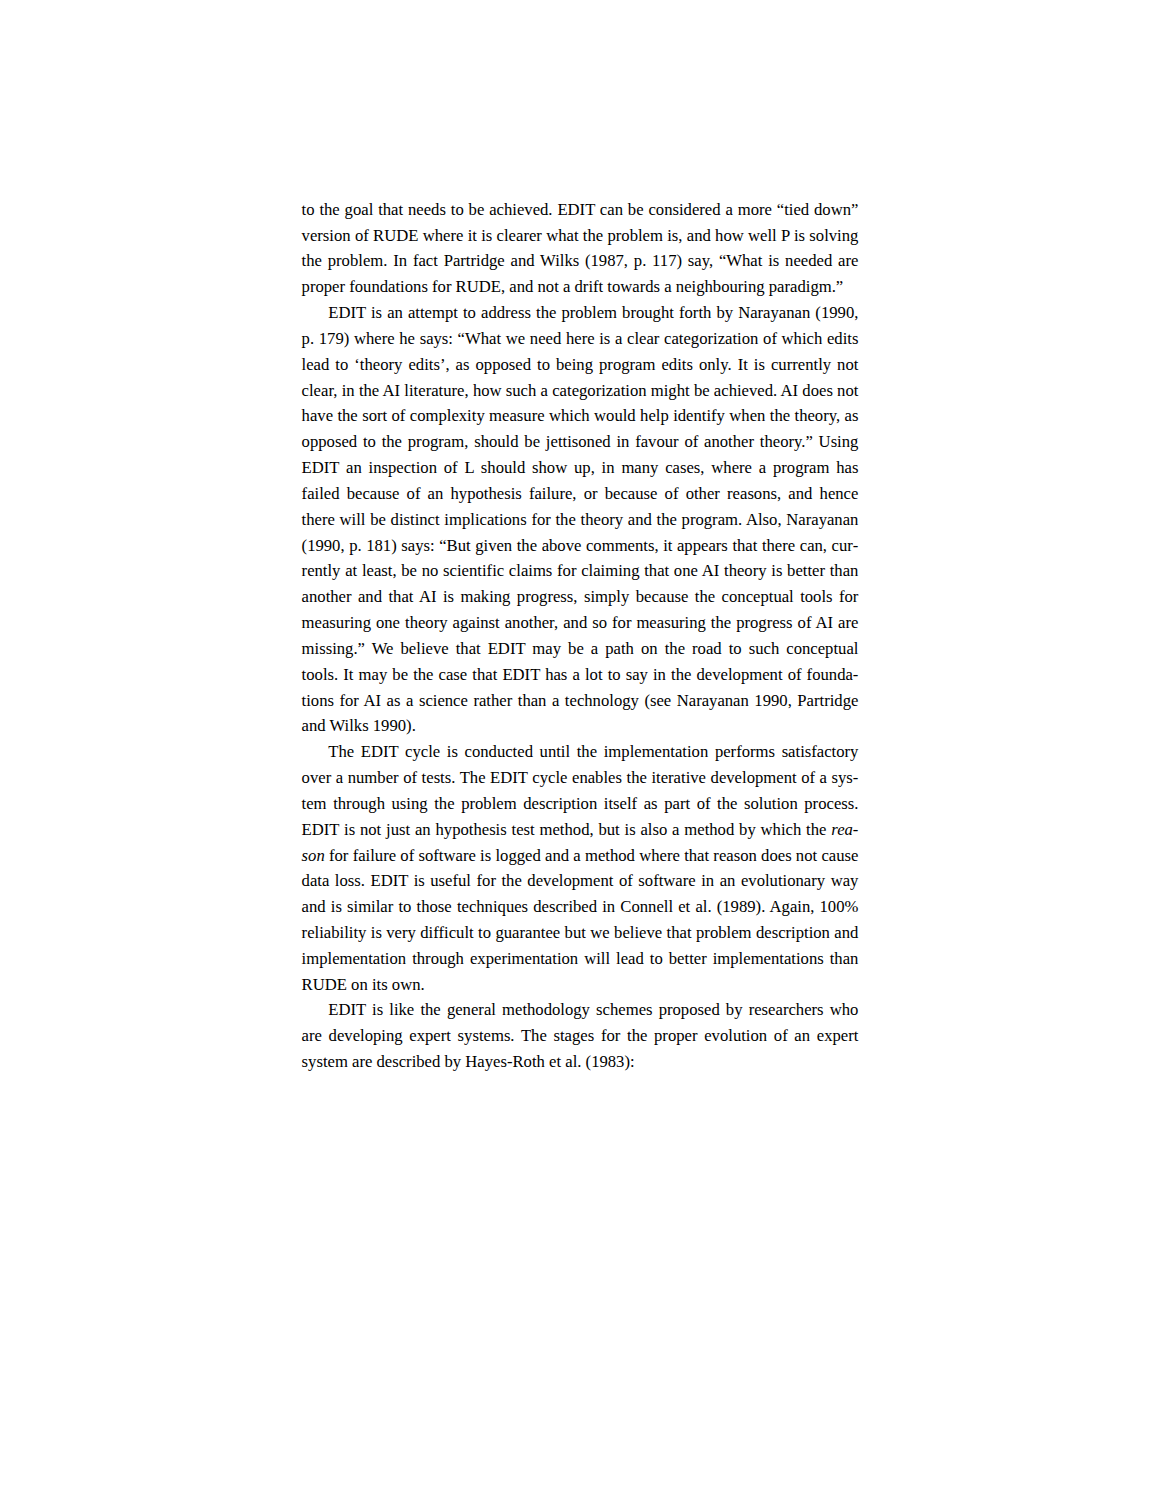to the goal that needs to be achieved. EDIT can be considered a more “tied down” version of RUDE where it is clearer what the problem is, and how well P is solving the problem. In fact Partridge and Wilks (1987, p. 117) say, “What is needed are proper foundations for RUDE, and not a drift towards a neighbouring paradigm.”
EDIT is an attempt to address the problem brought forth by Narayanan (1990, p. 179) where he says: “What we need here is a clear categorization of which edits lead to ‘theory edits’, as opposed to being program edits only. It is currently not clear, in the AI literature, how such a categorization might be achieved. AI does not have the sort of complexity measure which would help identify when the theory, as opposed to the program, should be jettisoned in favour of another theory.” Using EDIT an inspection of L should show up, in many cases, where a program has failed because of an hypothesis failure, or because of other reasons, and hence there will be distinct implications for the theory and the program. Also, Narayanan (1990, p. 181) says: “But given the above comments, it appears that there can, currently at least, be no scientific claims for claiming that one AI theory is better than another and that AI is making progress, simply because the conceptual tools for measuring one theory against another, and so for measuring the progress of AI are missing.” We believe that EDIT may be a path on the road to such conceptual tools. It may be the case that EDIT has a lot to say in the development of foundations for AI as a science rather than a technology (see Narayanan 1990, Partridge and Wilks 1990).
The EDIT cycle is conducted until the implementation performs satisfactory over a number of tests. The EDIT cycle enables the iterative development of a system through using the problem description itself as part of the solution process. EDIT is not just an hypothesis test method, but is also a method by which the reason for failure of software is logged and a method where that reason does not cause data loss. EDIT is useful for the development of software in an evolutionary way and is similar to those techniques described in Connell et al. (1989). Again, 100% reliability is very difficult to guarantee but we believe that problem description and implementation through experimentation will lead to better implementations than RUDE on its own.
EDIT is like the general methodology schemes proposed by researchers who are developing expert systems. The stages for the proper evolution of an expert system are described by Hayes-Roth et al. (1983):